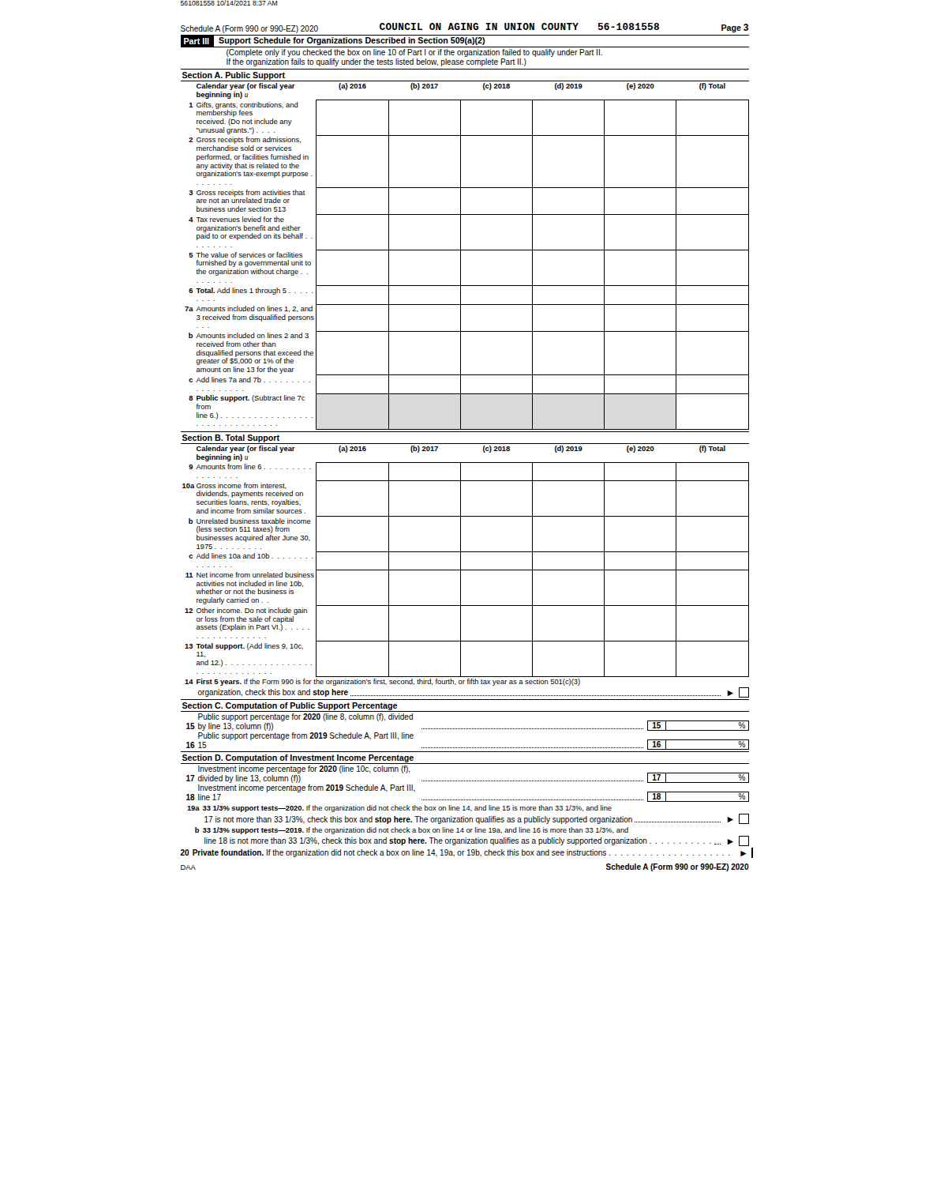561081558 10/14/2021 8:37 AM
Schedule A (Form 990 or 990-EZ) 2020
COUNCIL ON AGING IN UNION COUNTY 56-1081558
Page 3
Part III
Support Schedule for Organizations Described in Section 509(a)(2)
(Complete only if you checked the box on line 10 of Part I or if the organization failed to qualify under Part II.
If the organization fails to qualify under the tests listed below, please complete Part II.)
Section A. Public Support
| | Calendar year (or fiscal year beginning in) u | (a) 2016 | (b) 2017 | (c) 2018 | (d) 2019 | (e) 2020 | (f) Total |
| 1 | Gifts, grants, contributions, and membership fees received. (Do not include any "unusual grants.") . . . . | | | | | | |
| 2 | Gross receipts from admissions, merchandise sold or services performed, or facilities furnished in any activity that is related to the organization's tax-exempt purpose . . . . . . . . | | | | | | |
| 3 | Gross receipts from activities that are not an unrelated trade or business under section 513 | | | | | | |
| 4 | Tax revenues levied for the organization's benefit and either paid to or expended on its behalf . . . . . . . . . | | | | | | |
| 5 | The value of services or facilities furnished by a governmental unit to the organization without charge . . . . . . . . . | | | | | | |
| 6 | Total. Add lines 1 through 5 . . . . . . . . . | | | | | | |
| 7a | Amounts included on lines 1, 2, and 3 received from disqualified persons . . . | | | | | | |
| b | Amounts included on lines 2 and 3 received from other than disqualified persons that exceed the greater of $5,000 or 1% of the amount on line 13 for the year | | | | | | |
| c | Add lines 7a and 7b . . . . . . . . . . . . . . . . . . | | | | | | |
| 8 | Public support. (Subtract line 7c from line 6.) . . . . . . . . . . . . . . . . . . . . . . . . . . . . . . . . | | | | | | |
Section B. Total Support
| | Calendar year (or fiscal year beginning in) u | (a) 2016 | (b) 2017 | (c) 2018 | (d) 2019 | (e) 2020 | (f) Total |
| 9 | Amounts from line 6 . . . . . . . . . . . . . . . . . | | | | | | |
| 10a | Gross income from interest, dividends, payments received on securities loans, rents, royalties, and income from similar sources . | | | | | | |
| b | Unrelated business taxable income (less section 511 taxes) from businesses acquired after June 30, 1975 . . . . . . . . . | | | | | | |
| c | Add lines 10a and 10b . . . . . . . . . . . . . . . | | | | | | |
| 11 | Net income from unrelated business activities not included in line 10b, whether or not the business is regularly carried on . . | | | | | | |
| 12 | Other income. Do not include gain or loss from the sale of capital assets (Explain in Part VI.) . . . . . . . . . . . . . . . . . . | | | | | | |
| 13 | Total support. (Add lines 9, 10c, 11, and 12.) . . . . . . . . . . . . . . . . . . . . . . . . . . . . . . | | | | | | |
| 14 | First 5 years. If the Form 990 is for the organization's first, second, third, fourth, or fifth tax year as a section 501(c)(3) |
organization, check this box and stop here
►
Section C. Computation of Public Support Percentage
15
Public support percentage for 2020 (line 8, column (f), divided by line 13, column (f))
15
%
16
Public support percentage from 2019 Schedule A, Part III, line 15
16
%
Section D. Computation of Investment Income Percentage
17
Investment income percentage for 2020 (line 10c, column (f), divided by line 13, column (f))
17
%
18
Investment income percentage from 2019 Schedule A, Part III, line 17
18
%
| 19a | 33 1/3% support tests—2020. If the organization did not check the box on line 14, and line 15 is more than 33 1/3%, and line |
17 is not more than 33 1/3%, check this box and stop here. The organization qualifies as a publicly supported organization
►
| b | 33 1/3% support tests—2019. If the organization did not check a box on line 14 or line 19a, and line 16 is more than 33 1/3%, and |
line 18 is not more than 33 1/3%, check this box and stop here. The organization qualifies as a publicly supported organization . . . . . . . . . . .
►
20
Private foundation. If the organization did not check a box on line 14, 19a, or 19b, check this box and see instructions . . . . . . . . . . . . . . . . . . . . .
►
DAA
Schedule A (Form 990 or 990-EZ) 2020